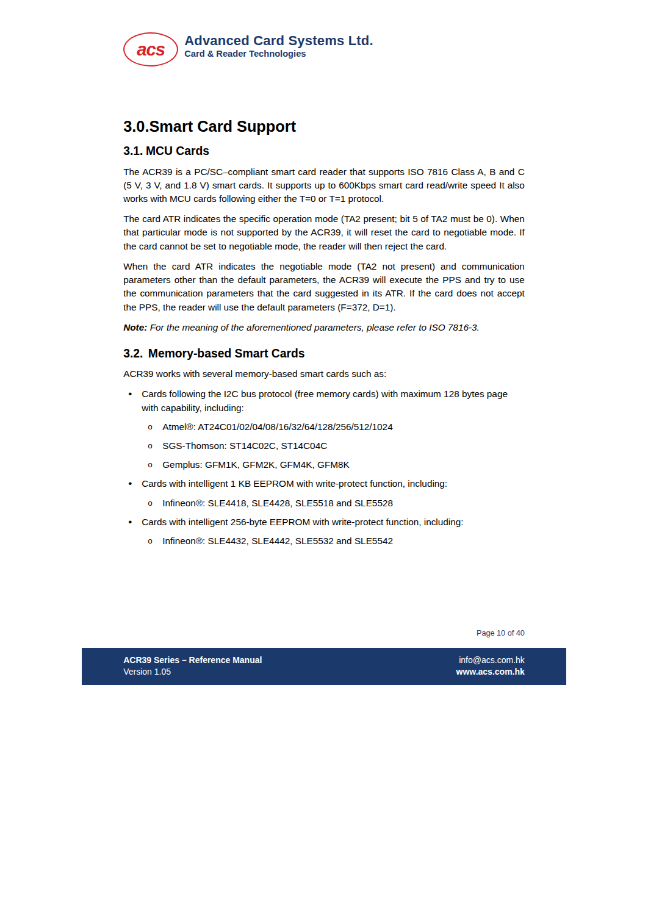acs
Advanced Card Systems Ltd.
Card & Reader Technologies
3.0. Smart Card Support
3.1. MCU Cards
The ACR39 is a PC/SC–compliant smart card reader that supports ISO 7816 Class A, B and C (5 V, 3 V, and 1.8 V) smart cards. It supports up to 600Kbps smart card read/write speed It also works with MCU cards following either the T=0 or T=1 protocol.
The card ATR indicates the specific operation mode (TA2 present; bit 5 of TA2 must be 0). When that particular mode is not supported by the ACR39, it will reset the card to negotiable mode. If the card cannot be set to negotiable mode, the reader will then reject the card.
When the card ATR indicates the negotiable mode (TA2 not present) and communication parameters other than the default parameters, the ACR39 will execute the PPS and try to use the communication parameters that the card suggested in its ATR. If the card does not accept the PPS, the reader will use the default parameters (F=372, D=1).
Note: For the meaning of the aforementioned parameters, please refer to ISO 7816-3.
3.2. Memory-based Smart Cards
ACR39 works with several memory-based smart cards such as:
Cards following the I2C bus protocol (free memory cards) with maximum 128 bytes page with capability, including:
Atmel®: AT24C01/02/04/08/16/32/64/128/256/512/1024
SGS-Thomson: ST14C02C, ST14C04C
Gemplus: GFM1K, GFM2K, GFM4K, GFM8K
Cards with intelligent 1 KB EEPROM with write-protect function, including:
Infineon®: SLE4418, SLE4428, SLE5518 and SLE5528
Cards with intelligent 256-byte EEPROM with write-protect function, including:
Infineon®: SLE4432, SLE4442, SLE5532 and SLE5542
Page 10 of 40
ACR39 Series – Reference Manual
Version 1.05
info@acs.com.hk
www.acs.com.hk